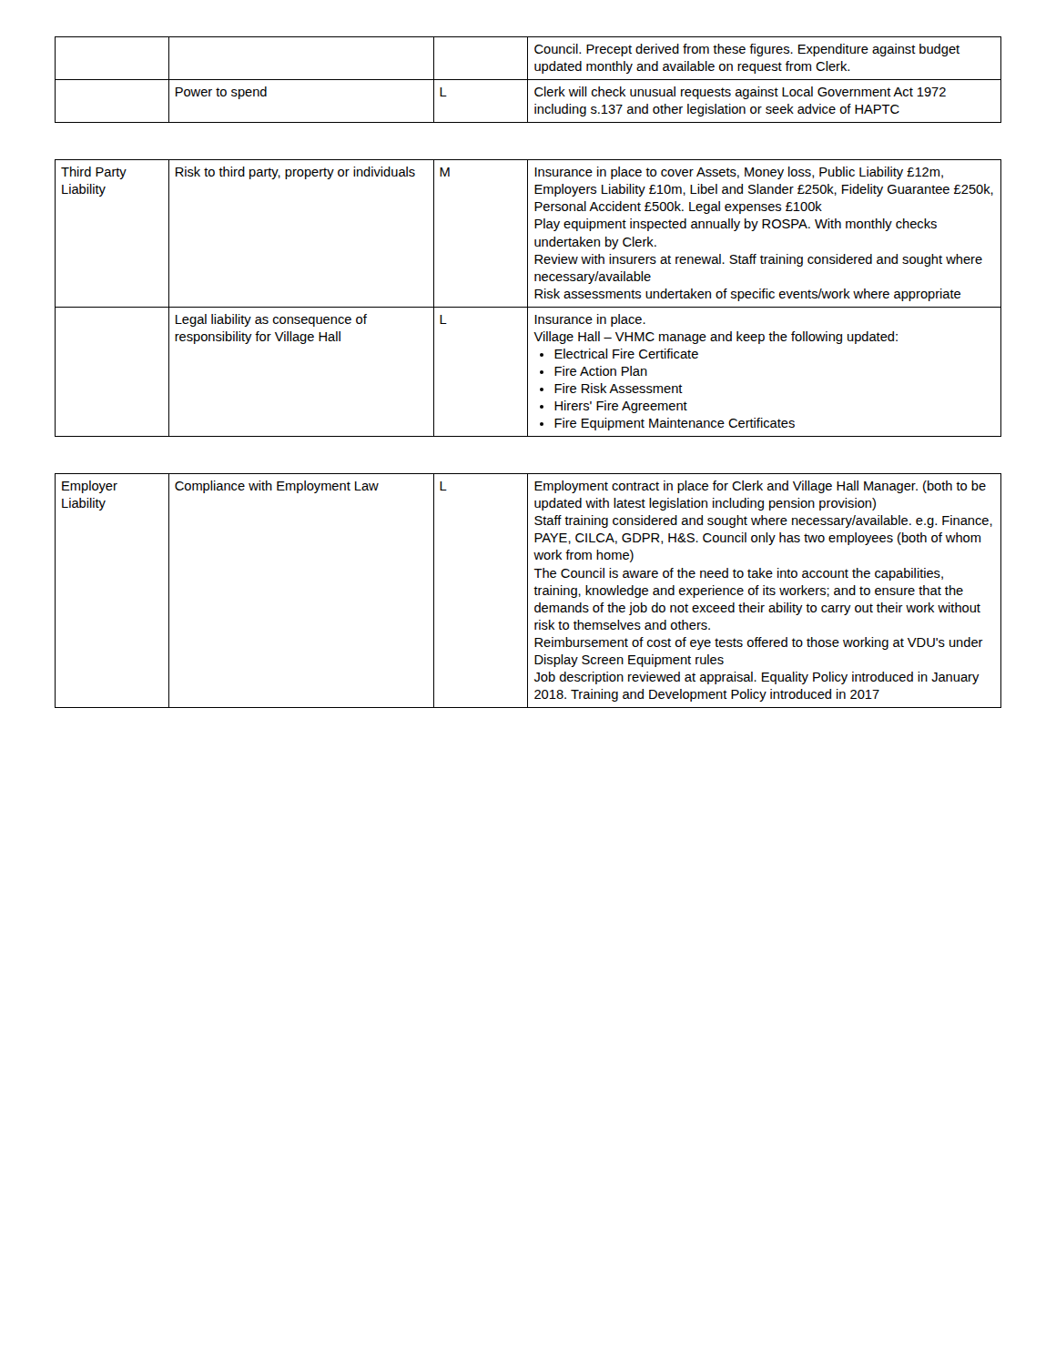| | | | Council. Precept derived from these figures. Expenditure against budget updated monthly and available on request from Clerk. |
| | Power to spend | L | Clerk will check unusual requests against Local Government Act 1972 including s.137 and other legislation or seek advice of HAPTC |
| Third Party Liability | Risk to third party, property or individuals | M | Insurance in place to cover Assets, Money loss, Public Liability £12m, Employers Liability £10m, Libel and Slander £250k, Fidelity Guarantee £250k, Personal Accident £500k. Legal expenses £100k Play equipment inspected annually by ROSPA. With monthly checks undertaken by Clerk. Review with insurers at renewal. Staff training considered and sought where necessary/available Risk assessments undertaken of specific events/work where appropriate |
| | Legal liability as consequence of responsibility for Village Hall | L | Insurance in place. Village Hall – VHMC manage and keep the following updated: Electrical Fire Certificate Fire Action Plan Fire Risk Assessment Hirers' Fire Agreement Fire Equipment Maintenance Certificates |
| Employer Liability | Compliance with Employment Law | L | Employment contract in place for Clerk and Village Hall Manager. (both to be updated with latest legislation including pension provision) Staff training considered and sought where necessary/available. e.g. Finance, PAYE, CILCA, GDPR, H&S. Council only has two employees (both of whom work from home) The Council is aware of the need to take into account the capabilities, training, knowledge and experience of its workers; and to ensure that the demands of the job do not exceed their ability to carry out their work without risk to themselves and others. Reimbursement of cost of eye tests offered to those working at VDU's under Display Screen Equipment rules Job description reviewed at appraisal. Equality Policy introduced in January 2018. Training and Development Policy introduced in 2017 |